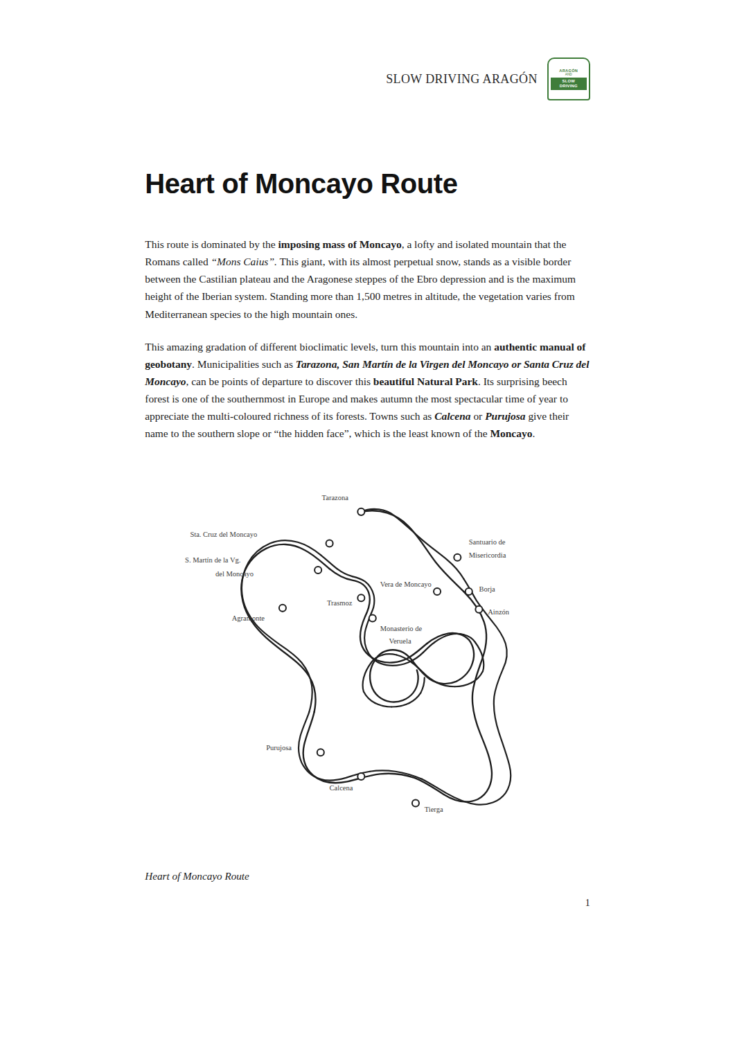SLOW DRIVING ARAGÓN
ARAGÓN
AND
SLOW DRIVING
Heart of Moncayo Route
This route is dominated by the imposing mass of Moncayo, a lofty and isolated mountain that the Romans called “Mons Caius”. This giant, with its almost perpetual snow, stands as a visible border between the Castilian plateau and the Aragonese steppes of the Ebro depression and is the maximum height of the Iberian system. Standing more than 1,500 metres in altitude, the vegetation varies from Mediterranean species to the high mountain ones.
This amazing gradation of different bioclimatic levels, turn this mountain into an authentic manual of geobotany. Municipalities such as Tarazona, San Martín de la Virgen del Moncayo or Santa Cruz del Moncayo, can be points of departure to discover this beautiful Natural Park. Its surprising beech forest is one of the southernmost in Europe and makes autumn the most spectacular time of year to appreciate the multi-coloured richness of its forests. Towns such as Calcena or Purujosa give their name to the southern slope or “the hidden face”, which is the least known of the Moncayo.
Tarazona Sta. Cruz del Moncayo S. Martín de la Vg. del Moncayo Agramonte Trasmoz Monasterio de Veruela Vera de Moncayo Borja Santuario de Misericordia Ainzón Purujosa Calcena Tierga
Heart of Moncayo Route
1